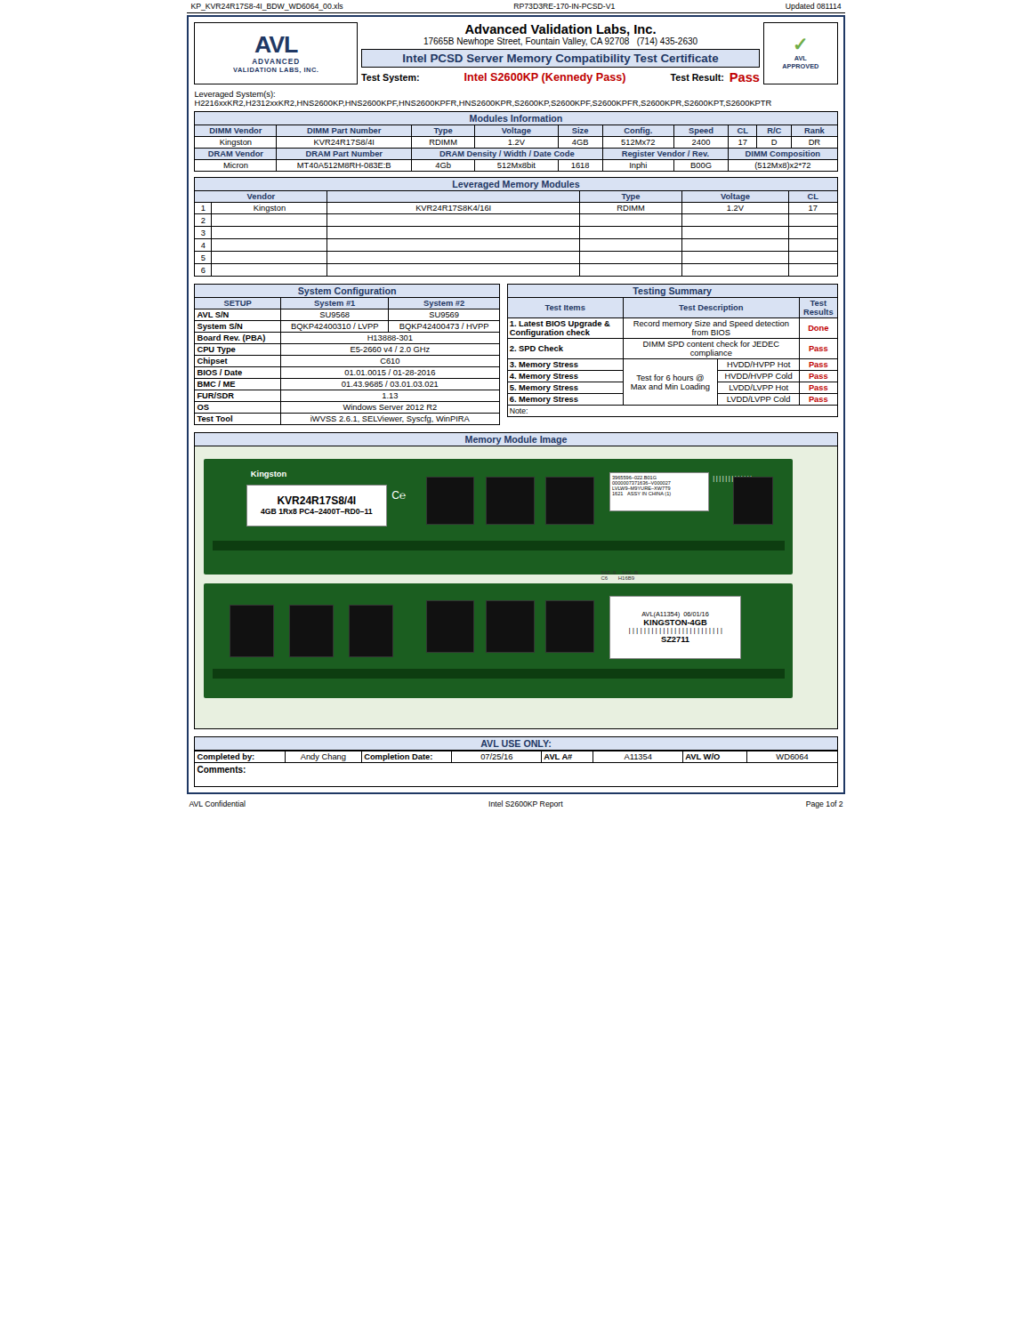KP_KVR24R17S8-4I_BDW_WD6064_00.xls
RP73D3RE-170-IN-PCSD-V1
Updated 081114
AVL
ADVANCED
VALIDATION LABS, INC.
Advanced Validation Labs, Inc.
17665B Newhope Street, Fountain Valley, CA 92708 (714) 435-2630
Intel PCSD Server Memory Compatibility Test Certificate
Test System:
Intel S2600KP (Kennedy Pass)
Test Result:
Pass
✓
AVL
APPROVED
Leveraged System(s): H2216xxKR2,H2312xxKR2,HNS2600KP,HNS2600KPF,HNS2600KPFR,HNS2600KPR,S2600KP,S2600KPF,S2600KPFR,S2600KPR,S2600KPT,S2600KPTR
| Modules Information |
| DIMM Vendor | DIMM Part Number | Type | Voltage | Size | Config. | Speed | CL | R/C | Rank |
| Kingston | KVR24R17S8/4I | RDIMM | 1.2V | 4GB | 512Mx72 | 2400 | 17 | D | DR |
| DRAM Vendor | DRAM Part Number | DRAM Density / Width / Date Code | Register Vendor / Rev. | DIMM Composition |
| Micron | MT40A512M8RH-083E:B | 4Gb | 512Mx8bit | 1618 | Inphi | B00G | (512Mx8)x2*72 |
| Leveraged Memory Modules |
| Vendor | | Type | Voltage | CL |
| 1 | Kingston | KVR24R17S8K4/16I | RDIMM | 1.2V | 17 |
| 2 | | | | | |
| 3 | | | | | |
| 4 | | | | | |
| 5 | | | | | |
| 6 | | | | | |
| System Configuration |
| SETUP | System #1 | System #2 |
| AVL S/N | SU9568 | SU9569 |
| System S/N | BQKP42400310 / LVPP | BQKP42400473 / HVPP |
| Board Rev. (PBA) | H13888-301 |
| CPU Type | E5-2660 v4 / 2.0 GHz |
| Chipset | C610 |
| BIOS / Date | 01.01.0015 / 01-28-2016 |
| BMC / ME | 01.43.9685 / 03.01.03.021 |
| FUR/SDR | 1.13 |
| OS | Windows Server 2012 R2 |
| Test Tool | iWVSS 2.6.1, SELViewer, Syscfg, WinPIRA |
| Testing Summary |
| Test Items | Test Description | Test Results |
| 1. Latest BIOS Upgrade & Configuration check | Record memory Size and Speed detection from BIOS | Done |
| 2. SPD Check | DIMM SPD content check for JEDEC compliance | Pass |
| 3. Memory Stress | Test for 6 hours @ Max and Min Loading | HVDD/HVPP Hot | Pass |
| 4. Memory Stress | HVDD/HVPP Cold | Pass |
| 5. Memory Stress | LVDD/LVPP Hot | Pass |
| 6. Memory Stress | LVDD/LVPP Cold | Pass |
Note:
Memory Module Image
Kingston
KVR24R17S8/4I
4GB 1Rx8 PC4–2400T–RD0–11
C℮
3965596–022.B01G
0000007371636–V000027
LVLW9–M9YURE–XW7T9
1621 ASSY IN CHINA (1)
|||||||||||||
AVL(A11354) 06/01/16
KINGSTON-4GB
|||||||||||||||||||||||||
SZ2711
94Z–9 94X–B
C6 H16B9
AVL USE ONLY:
| Completed by: | Andy Chang | Completion Date: | 07/25/16 | AVL A# | A11354 | AVL W/O | WD6064 |
Comments:
AVL Confidential
Intel S2600KP Report
Page 1of 2